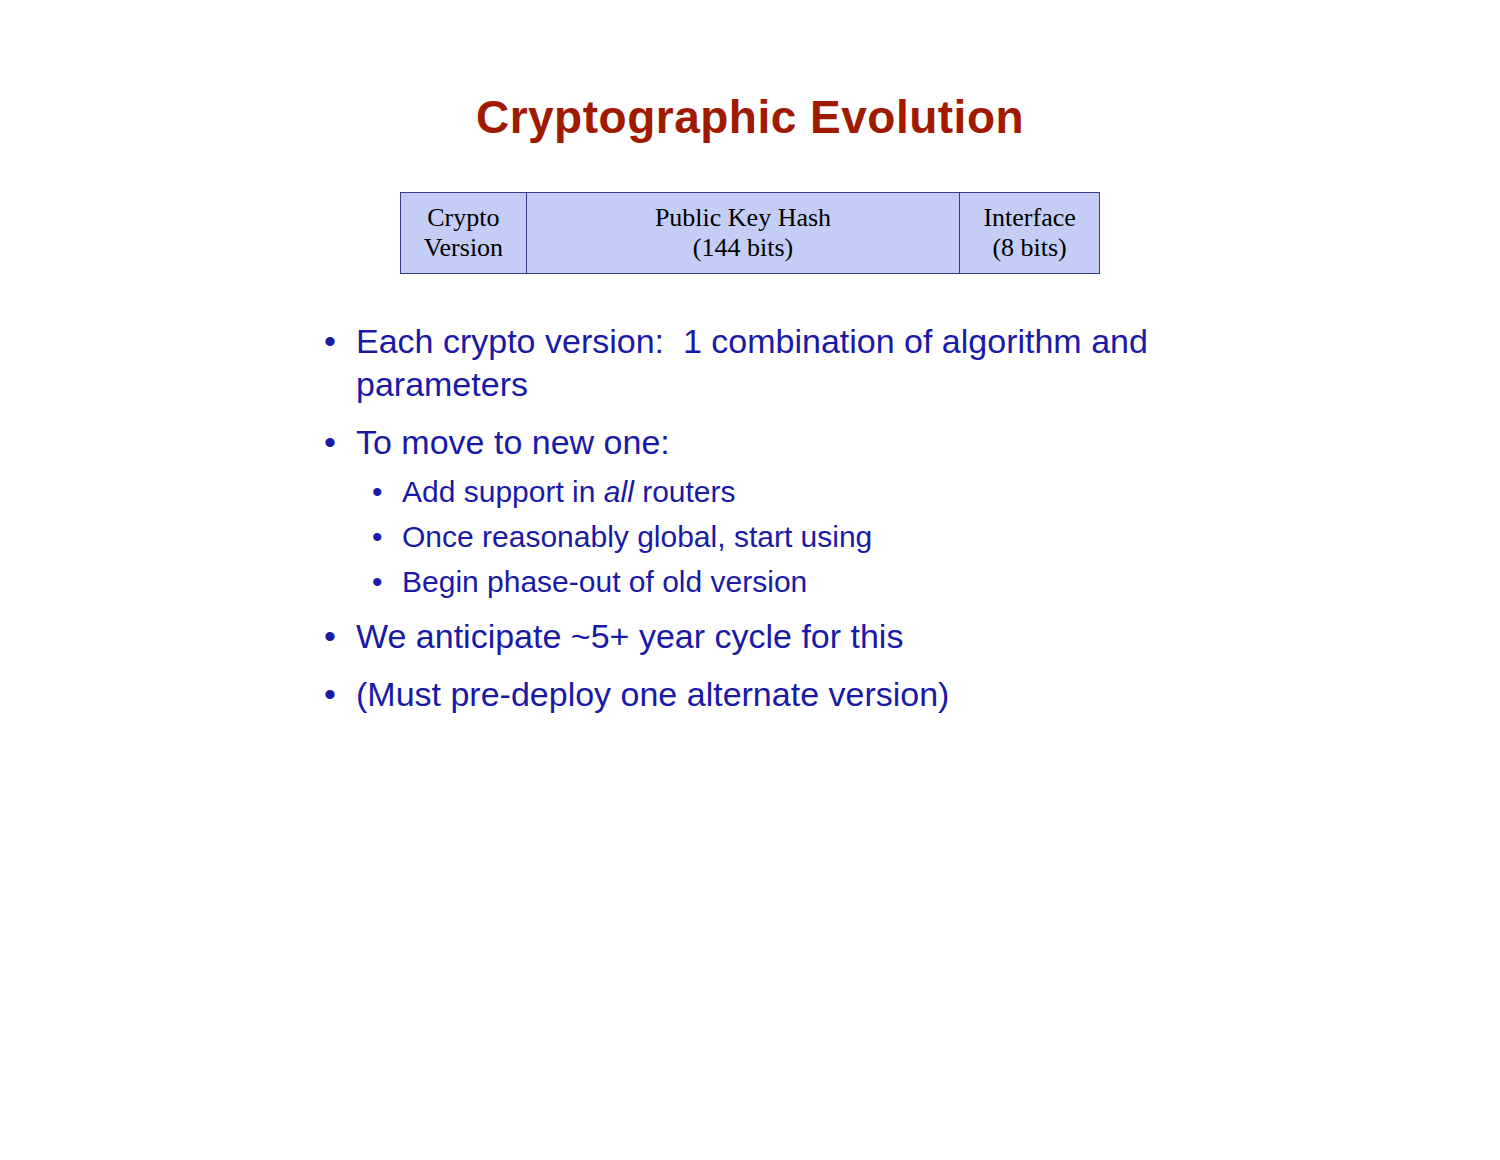Cryptographic Evolution
| Crypto Version | Public Key Hash (144 bits) | Interface (8 bits) |
Each crypto version: 1 combination of algorithm and parameters
To move to new one:
Add support in all routers
Once reasonably global, start using
Begin phase-out of old version
We anticipate ~5+ year cycle for this
(Must pre-deploy one alternate version)